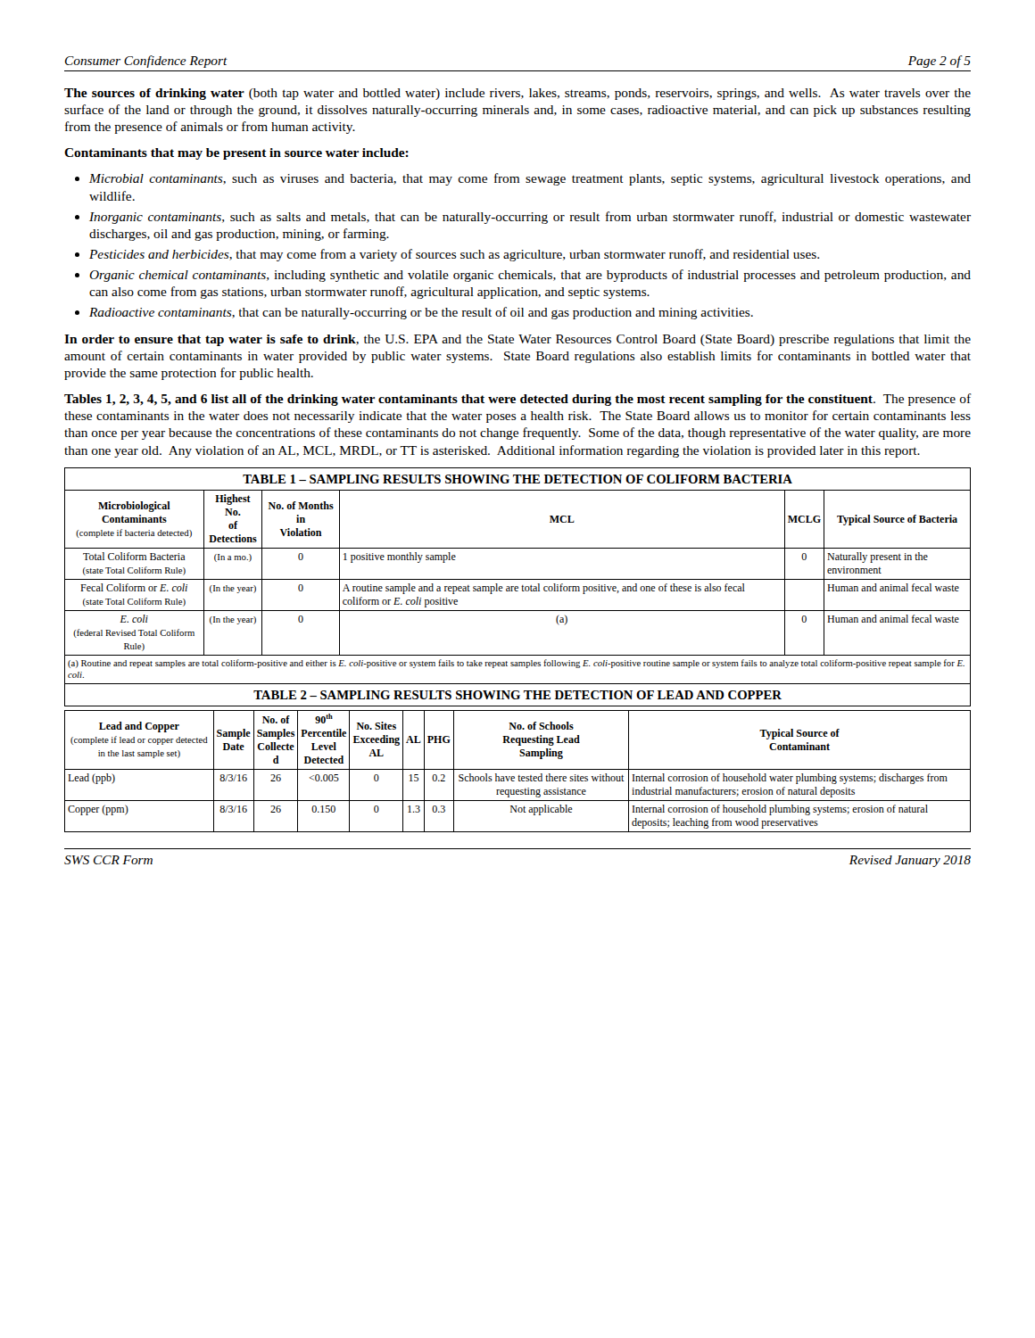Consumer Confidence Report Page 2 of 5
The sources of drinking water (both tap water and bottled water) include rivers, lakes, streams, ponds, reservoirs, springs, and wells. As water travels over the surface of the land or through the ground, it dissolves naturally-occurring minerals and, in some cases, radioactive material, and can pick up substances resulting from the presence of animals or from human activity.
Contaminants that may be present in source water include:
Microbial contaminants, such as viruses and bacteria, that may come from sewage treatment plants, septic systems, agricultural livestock operations, and wildlife.
Inorganic contaminants, such as salts and metals, that can be naturally-occurring or result from urban stormwater runoff, industrial or domestic wastewater discharges, oil and gas production, mining, or farming.
Pesticides and herbicides, that may come from a variety of sources such as agriculture, urban stormwater runoff, and residential uses.
Organic chemical contaminants, including synthetic and volatile organic chemicals, that are byproducts of industrial processes and petroleum production, and can also come from gas stations, urban stormwater runoff, agricultural application, and septic systems.
Radioactive contaminants, that can be naturally-occurring or be the result of oil and gas production and mining activities.
In order to ensure that tap water is safe to drink, the U.S. EPA and the State Water Resources Control Board (State Board) prescribe regulations that limit the amount of certain contaminants in water provided by public water systems. State Board regulations also establish limits for contaminants in bottled water that provide the same protection for public health.
Tables 1, 2, 3, 4, 5, and 6 list all of the drinking water contaminants that were detected during the most recent sampling for the constituent. The presence of these contaminants in the water does not necessarily indicate that the water poses a health risk. The State Board allows us to monitor for certain contaminants less than once per year because the concentrations of these contaminants do not change frequently. Some of the data, though representative of the water quality, are more than one year old. Any violation of an AL, MCL, MRDL, or TT is asterisked. Additional information regarding the violation is provided later in this report.
| TABLE 1 – SAMPLING RESULTS SHOWING THE DETECTION OF COLIFORM BACTERIA |
| Microbiological Contaminants (complete if bacteria detected) | Highest No. of Detections | No. of Months in Violation | MCL | MCLG | Typical Source of Bacteria |
| Total Coliform Bacteria (state Total Coliform Rule) | (In a mo.) | 0 | 1 positive monthly sample | 0 | Naturally present in the environment |
| Fecal Coliform or E. coli (state Total Coliform Rule) | (In the year) | 0 | A routine sample and a repeat sample are total coliform positive, and one of these is also fecal coliform or E. coli positive | | Human and animal fecal waste |
| E. coli (federal Revised Total Coliform Rule) | (In the year) | 0 | (a) | 0 | Human and animal fecal waste |
| (a) Routine and repeat samples are total coliform-positive and either is E. coli -positive or system fails to take repeat samples following E. coli -positive routine sample or system fails to analyze total coliform-positive repeat sample for E. coli . |
| TABLE 2 – SAMPLING RESULTS SHOWING THE DETECTION OF LEAD AND COPPER |
| Lead and Copper (complete if lead or copper detected in the last sample set) | Sample Date | No. of Samples Collecte d | 90 th Percentile Level Detected | No. Sites Exceeding AL | AL | PHG | No. of Schools Requesting Lead Sampling | Typical Source of Contaminant |
| Lead (ppb) | 8/3/16 | 26 | <0.005 | 0 | 15 | 0.2 | Schools have tested there sites without requesting assistance | Internal corrosion of household water plumbing systems; discharges from industrial manufacturers; erosion of natural deposits |
| Copper (ppm) | 8/3/16 | 26 | 0.150 | 0 | 1.3 | 0.3 | Not applicable | Internal corrosion of household plumbing systems; erosion of natural deposits; leaching from wood preservatives |
SWS CCR Form Revised January 2018